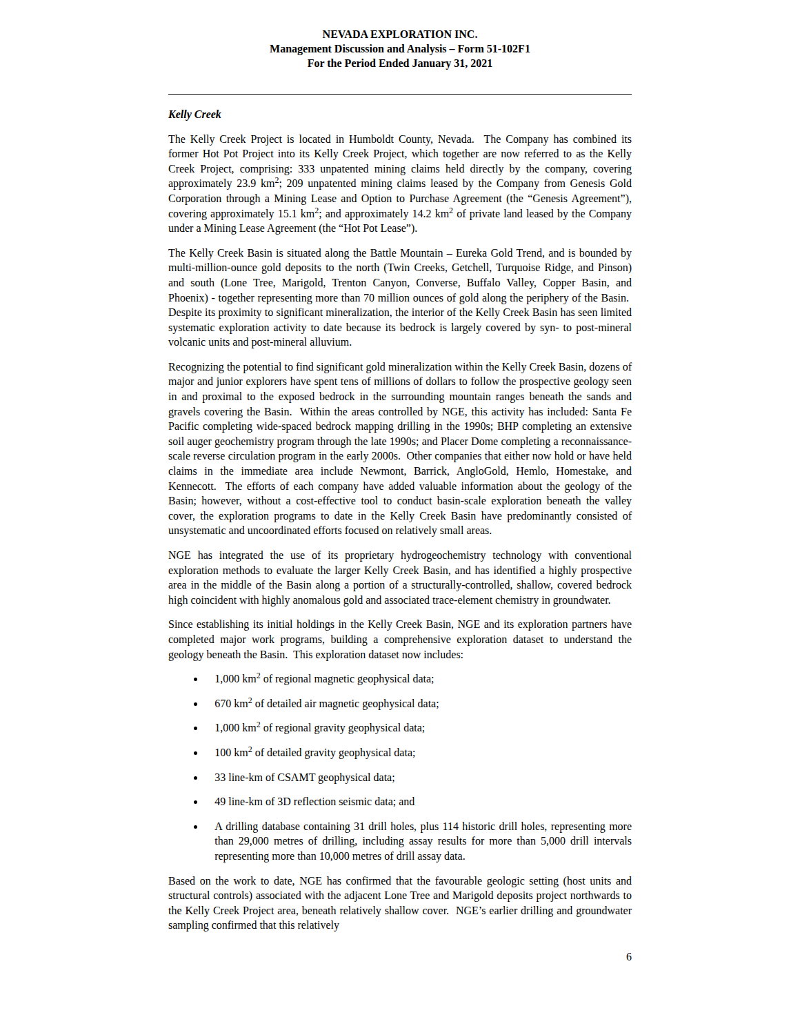NEVADA EXPLORATION INC.
Management Discussion and Analysis – Form 51-102F1
For the Period Ended January 31, 2021
Kelly Creek
The Kelly Creek Project is located in Humboldt County, Nevada. The Company has combined its former Hot Pot Project into its Kelly Creek Project, which together are now referred to as the Kelly Creek Project, comprising: 333 unpatented mining claims held directly by the company, covering approximately 23.9 km2; 209 unpatented mining claims leased by the Company from Genesis Gold Corporation through a Mining Lease and Option to Purchase Agreement (the “Genesis Agreement”), covering approximately 15.1 km2; and approximately 14.2 km2 of private land leased by the Company under a Mining Lease Agreement (the “Hot Pot Lease”).
The Kelly Creek Basin is situated along the Battle Mountain – Eureka Gold Trend, and is bounded by multi-million-ounce gold deposits to the north (Twin Creeks, Getchell, Turquoise Ridge, and Pinson) and south (Lone Tree, Marigold, Trenton Canyon, Converse, Buffalo Valley, Copper Basin, and Phoenix) - together representing more than 70 million ounces of gold along the periphery of the Basin. Despite its proximity to significant mineralization, the interior of the Kelly Creek Basin has seen limited systematic exploration activity to date because its bedrock is largely covered by syn- to post-mineral volcanic units and post-mineral alluvium.
Recognizing the potential to find significant gold mineralization within the Kelly Creek Basin, dozens of major and junior explorers have spent tens of millions of dollars to follow the prospective geology seen in and proximal to the exposed bedrock in the surrounding mountain ranges beneath the sands and gravels covering the Basin. Within the areas controlled by NGE, this activity has included: Santa Fe Pacific completing wide-spaced bedrock mapping drilling in the 1990s; BHP completing an extensive soil auger geochemistry program through the late 1990s; and Placer Dome completing a reconnaissance-scale reverse circulation program in the early 2000s. Other companies that either now hold or have held claims in the immediate area include Newmont, Barrick, AngloGold, Hemlo, Homestake, and Kennecott. The efforts of each company have added valuable information about the geology of the Basin; however, without a cost-effective tool to conduct basin-scale exploration beneath the valley cover, the exploration programs to date in the Kelly Creek Basin have predominantly consisted of unsystematic and uncoordinated efforts focused on relatively small areas.
NGE has integrated the use of its proprietary hydrogeochemistry technology with conventional exploration methods to evaluate the larger Kelly Creek Basin, and has identified a highly prospective area in the middle of the Basin along a portion of a structurally-controlled, shallow, covered bedrock high coincident with highly anomalous gold and associated trace-element chemistry in groundwater.
Since establishing its initial holdings in the Kelly Creek Basin, NGE and its exploration partners have completed major work programs, building a comprehensive exploration dataset to understand the geology beneath the Basin. This exploration dataset now includes:
1,000 km2 of regional magnetic geophysical data;
670 km2 of detailed air magnetic geophysical data;
1,000 km2 of regional gravity geophysical data;
100 km2 of detailed gravity geophysical data;
33 line-km of CSAMT geophysical data;
49 line-km of 3D reflection seismic data; and
A drilling database containing 31 drill holes, plus 114 historic drill holes, representing more than 29,000 metres of drilling, including assay results for more than 5,000 drill intervals representing more than 10,000 metres of drill assay data.
Based on the work to date, NGE has confirmed that the favourable geologic setting (host units and structural controls) associated with the adjacent Lone Tree and Marigold deposits project northwards to the Kelly Creek Project area, beneath relatively shallow cover. NGE’s earlier drilling and groundwater sampling confirmed that this relatively
6